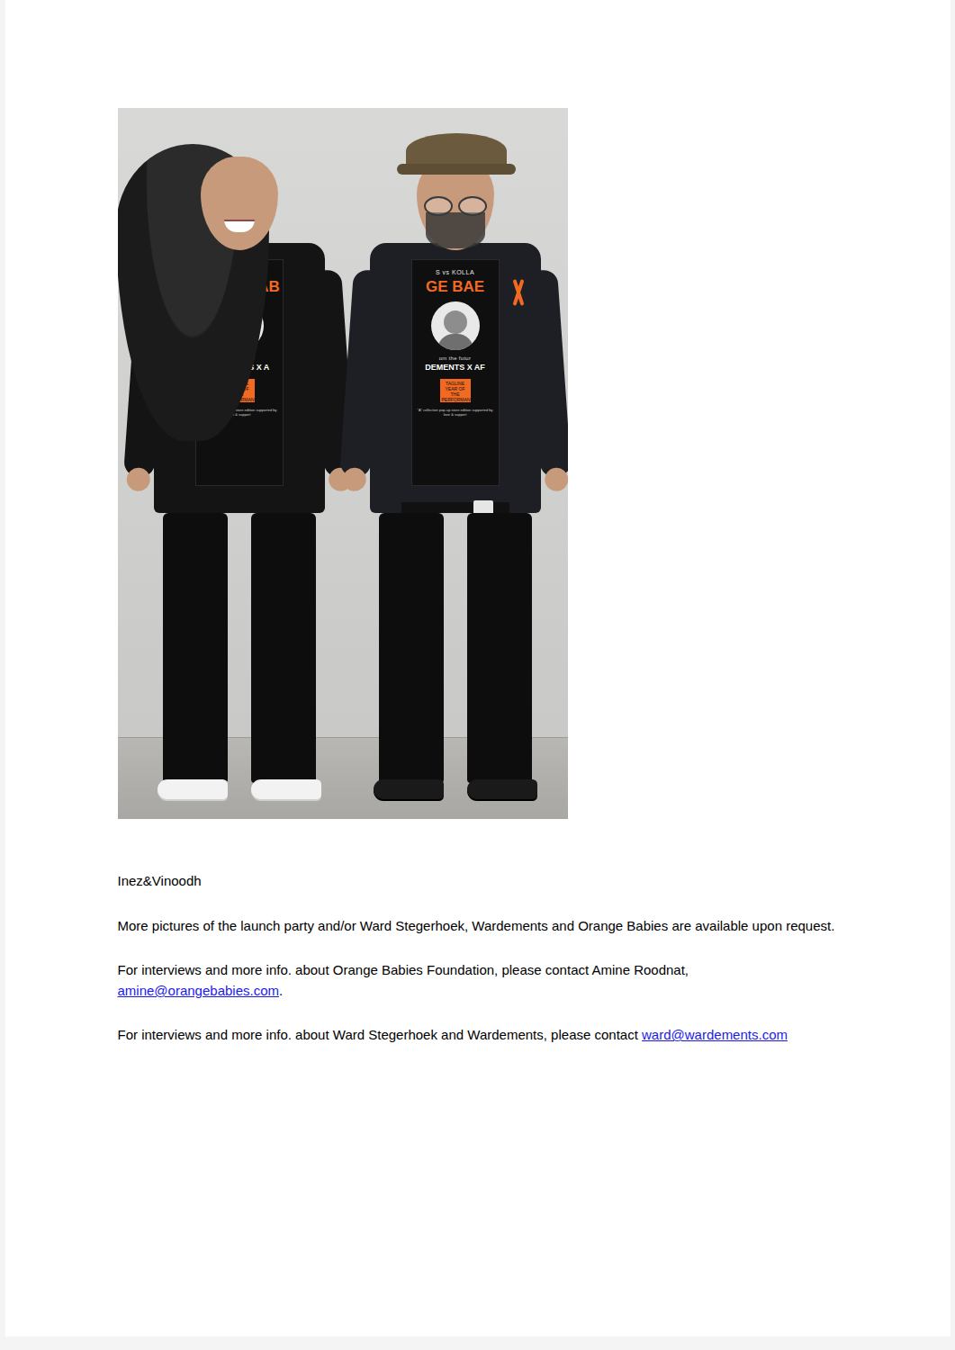AIDS vs KOLLA
ANGE BAB
om the futur
RDEMENTS X A
TAGLINE
YEAR OF
THE
PERFORMANCE
"A" collection pop-up store edition supported by love & support
S vs KOLLA
GE BAE
om the futur
DEMENTS X AF
TAGLINE
YEAR OF
THE
PERFORMANCE
"A" collection pop-up store edition supported by love & support
Inez&Vinoodh
More pictures of the launch party and/or Ward Stegerhoek, Wardements and Orange Babies are available upon request.
For interviews and more info. about Orange Babies Foundation, please contact Amine Roodnat, amine@orangebabies.com.
For interviews and more info. about Ward Stegerhoek and Wardements, please contact ward@wardements.com